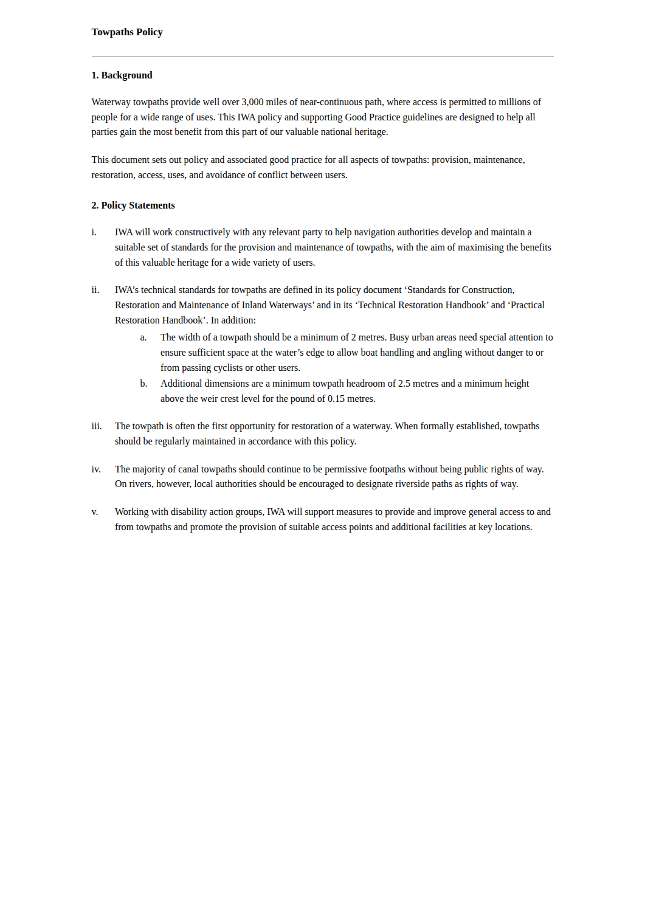Towpaths Policy
1. Background
Waterway towpaths provide well over 3,000 miles of near-continuous path, where access is permitted to millions of people for a wide range of uses. This IWA policy and supporting Good Practice guidelines are designed to help all parties gain the most benefit from this part of our valuable national heritage.
This document sets out policy and associated good practice for all aspects of towpaths: provision, maintenance, restoration, access, uses, and avoidance of conflict between users.
2. Policy Statements
i. IWA will work constructively with any relevant party to help navigation authorities develop and maintain a suitable set of standards for the provision and maintenance of towpaths, with the aim of maximising the benefits of this valuable heritage for a wide variety of users.
ii. IWA’s technical standards for towpaths are defined in its policy document ‘Standards for Construction, Restoration and Maintenance of Inland Waterways’ and in its ‘Technical Restoration Handbook’ and ‘Practical Restoration Handbook’. In addition:
a. The width of a towpath should be a minimum of 2 metres. Busy urban areas need special attention to ensure sufficient space at the water’s edge to allow boat handling and angling without danger to or from passing cyclists or other users.
b. Additional dimensions are a minimum towpath headroom of 2.5 metres and a minimum height above the weir crest level for the pound of 0.15 metres.
iii. The towpath is often the first opportunity for restoration of a waterway. When formally established, towpaths should be regularly maintained in accordance with this policy.
iv. The majority of canal towpaths should continue to be permissive footpaths without being public rights of way. On rivers, however, local authorities should be encouraged to designate riverside paths as rights of way.
v. Working with disability action groups, IWA will support measures to provide and improve general access to and from towpaths and promote the provision of suitable access points and additional facilities at key locations.